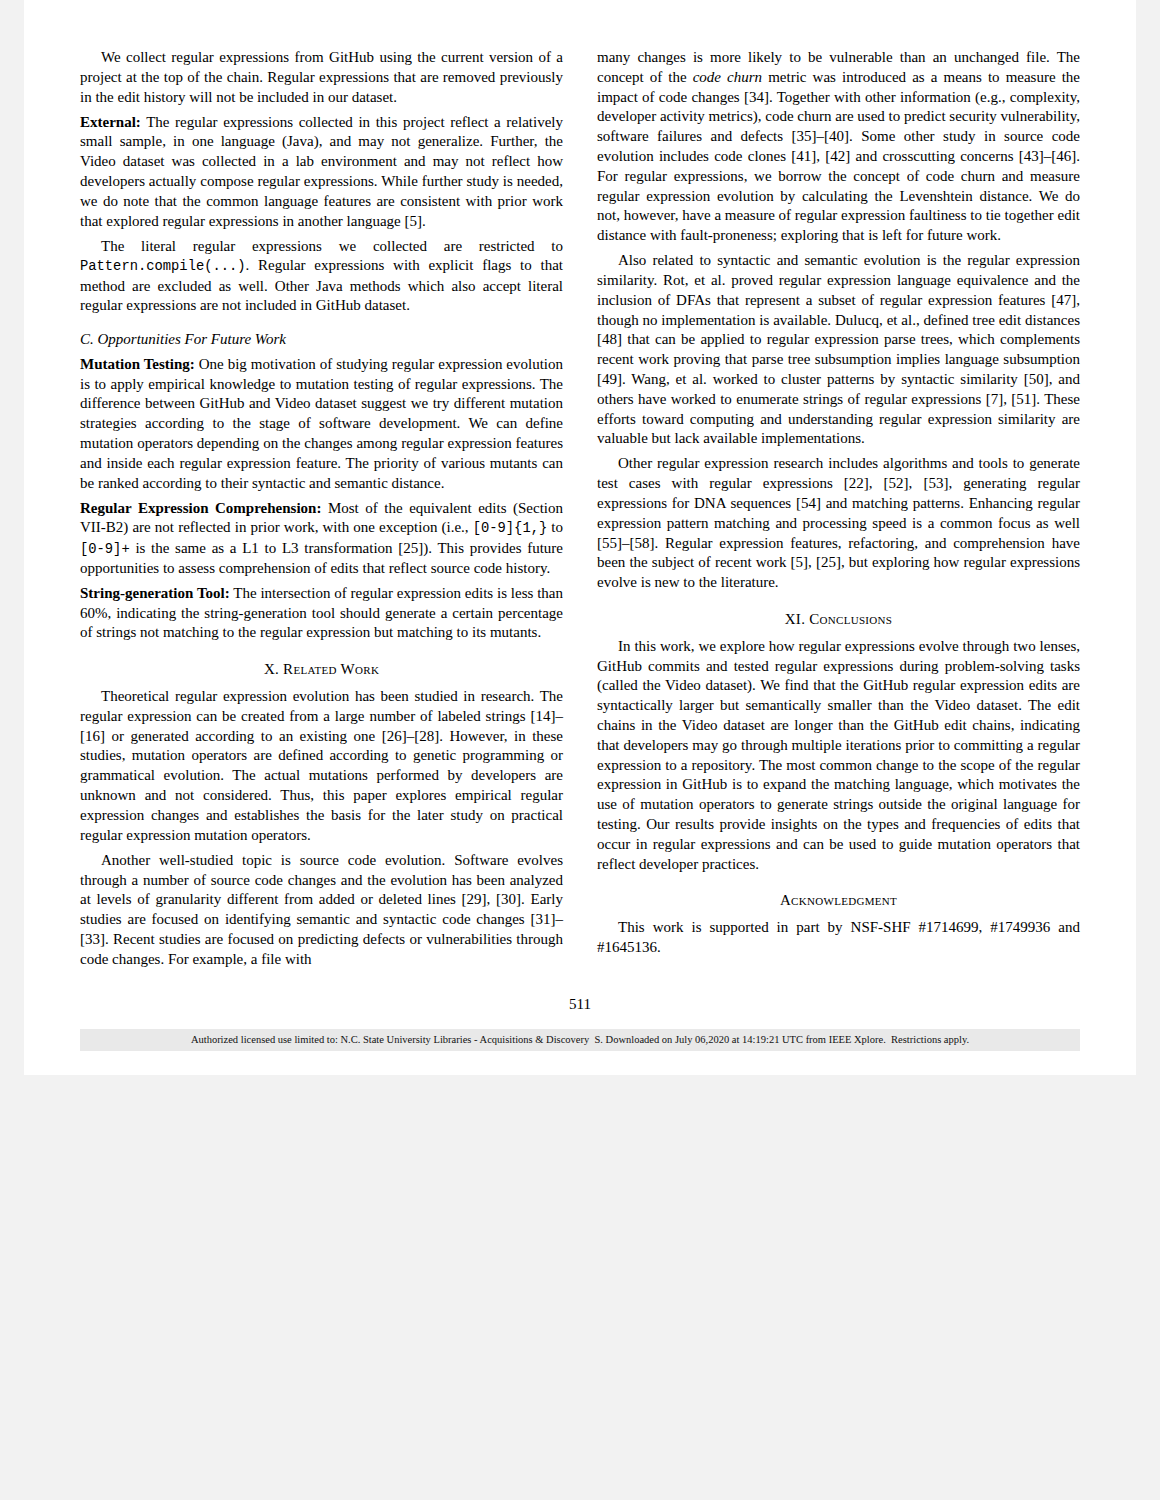We collect regular expressions from GitHub using the current version of a project at the top of the chain. Regular expressions that are removed previously in the edit history will not be included in our dataset.
External: The regular expressions collected in this project reflect a relatively small sample, in one language (Java), and may not generalize. Further, the Video dataset was collected in a lab environment and may not reflect how developers actually compose regular expressions. While further study is needed, we do note that the common language features are consistent with prior work that explored regular expressions in another language [5].
The literal regular expressions we collected are restricted to Pattern.compile(...). Regular expressions with explicit flags to that method are excluded as well. Other Java methods which also accept literal regular expressions are not included in GitHub dataset.
C. Opportunities For Future Work
Mutation Testing: One big motivation of studying regular expression evolution is to apply empirical knowledge to mutation testing of regular expressions. The difference between GitHub and Video dataset suggest we try different mutation strategies according to the stage of software development. We can define mutation operators depending on the changes among regular expression features and inside each regular expression feature. The priority of various mutants can be ranked according to their syntactic and semantic distance.
Regular Expression Comprehension: Most of the equivalent edits (Section VII-B2) are not reflected in prior work, with one exception (i.e., [0-9]{1,} to [0-9]+ is the same as a L1 to L3 transformation [25]). This provides future opportunities to assess comprehension of edits that reflect source code history.
String-generation Tool: The intersection of regular expression edits is less than 60%, indicating the string-generation tool should generate a certain percentage of strings not matching to the regular expression but matching to its mutants.
X. Related Work
Theoretical regular expression evolution has been studied in research. The regular expression can be created from a large number of labeled strings [14]–[16] or generated according to an existing one [26]–[28]. However, in these studies, mutation operators are defined according to genetic programming or grammatical evolution. The actual mutations performed by developers are unknown and not considered. Thus, this paper explores empirical regular expression changes and establishes the basis for the later study on practical regular expression mutation operators.
Another well-studied topic is source code evolution. Software evolves through a number of source code changes and the evolution has been analyzed at levels of granularity different from added or deleted lines [29], [30]. Early studies are focused on identifying semantic and syntactic code changes [31]–[33]. Recent studies are focused on predicting defects or vulnerabilities through code changes. For example, a file with
many changes is more likely to be vulnerable than an unchanged file. The concept of the code churn metric was introduced as a means to measure the impact of code changes [34]. Together with other information (e.g., complexity, developer activity metrics), code churn are used to predict security vulnerability, software failures and defects [35]–[40]. Some other study in source code evolution includes code clones [41], [42] and crosscutting concerns [43]–[46]. For regular expressions, we borrow the concept of code churn and measure regular expression evolution by calculating the Levenshtein distance. We do not, however, have a measure of regular expression faultiness to tie together edit distance with fault-proneness; exploring that is left for future work.
Also related to syntactic and semantic evolution is the regular expression similarity. Rot, et al. proved regular expression language equivalence and the inclusion of DFAs that represent a subset of regular expression features [47], though no implementation is available. Dulucq, et al., defined tree edit distances [48] that can be applied to regular expression parse trees, which complements recent work proving that parse tree subsumption implies language subsumption [49]. Wang, et al. worked to cluster patterns by syntactic similarity [50], and others have worked to enumerate strings of regular expressions [7], [51]. These efforts toward computing and understanding regular expression similarity are valuable but lack available implementations.
Other regular expression research includes algorithms and tools to generate test cases with regular expressions [22], [52], [53], generating regular expressions for DNA sequences [54] and matching patterns. Enhancing regular expression pattern matching and processing speed is a common focus as well [55]–[58]. Regular expression features, refactoring, and comprehension have been the subject of recent work [5], [25], but exploring how regular expressions evolve is new to the literature.
XI. Conclusions
In this work, we explore how regular expressions evolve through two lenses, GitHub commits and tested regular expressions during problem-solving tasks (called the Video dataset). We find that the GitHub regular expression edits are syntactically larger but semantically smaller than the Video dataset. The edit chains in the Video dataset are longer than the GitHub edit chains, indicating that developers may go through multiple iterations prior to committing a regular expression to a repository. The most common change to the scope of the regular expression in GitHub is to expand the matching language, which motivates the use of mutation operators to generate strings outside the original language for testing. Our results provide insights on the types and frequencies of edits that occur in regular expressions and can be used to guide mutation operators that reflect developer practices.
Acknowledgment
This work is supported in part by NSF-SHF #1714699, #1749936 and #1645136.
511
Authorized licensed use limited to: N.C. State University Libraries - Acquisitions & Discovery S. Downloaded on July 06,2020 at 14:19:21 UTC from IEEE Xplore. Restrictions apply.